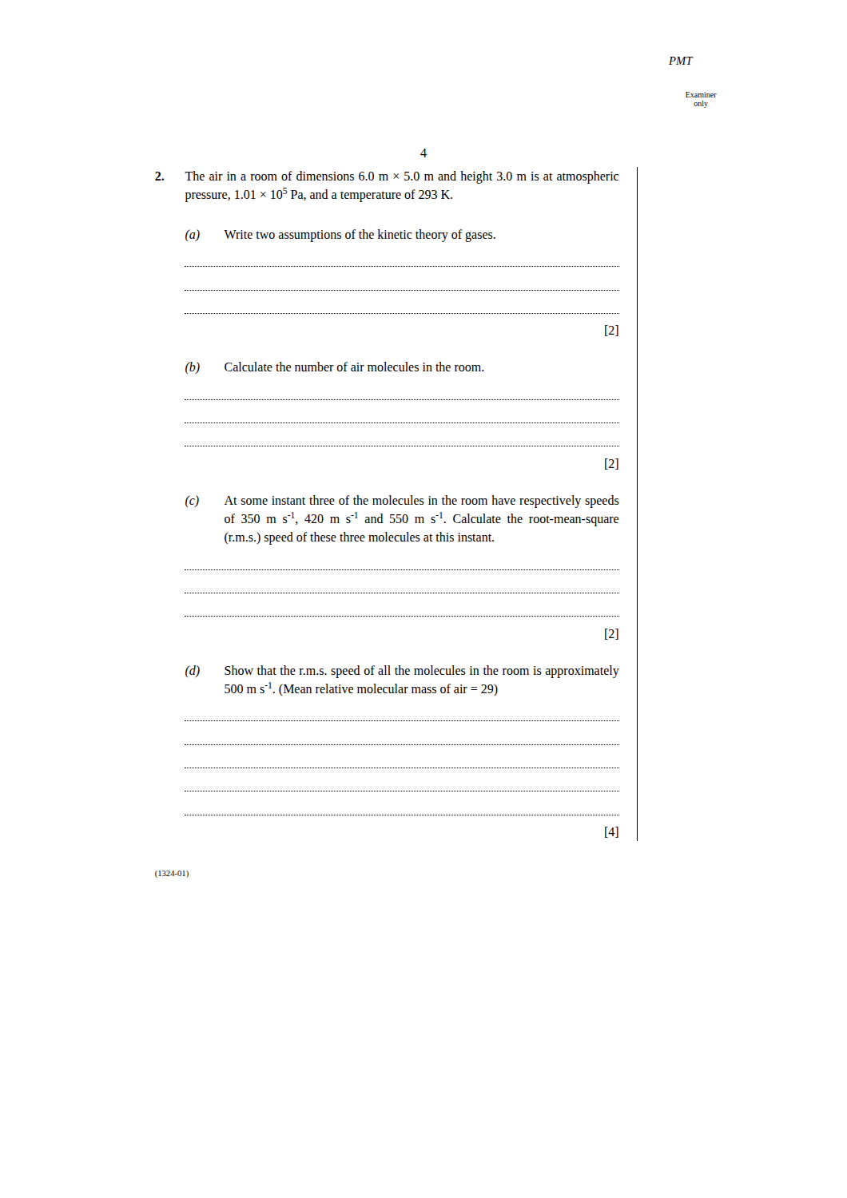PMT
4
Examiner
only
2.
The air in a room of dimensions 6.0 m × 5.0 m and height 3.0 m is at atmospheric pressure, 1.01 × 105 Pa, and a temperature of 293 K.
(a) Write two assumptions of the kinetic theory of gases.
[2]
(b) Calculate the number of air molecules in the room.
[2]
(c) At some instant three of the molecules in the room have respectively speeds of 350 m s-1, 420 m s-1 and 550 m s-1. Calculate the root-mean-square (r.m.s.) speed of these three molecules at this instant.
[2]
(d) Show that the r.m.s. speed of all the molecules in the room is approximately 500 m s-1. (Mean relative molecular mass of air = 29)
[4]
(1324-01)